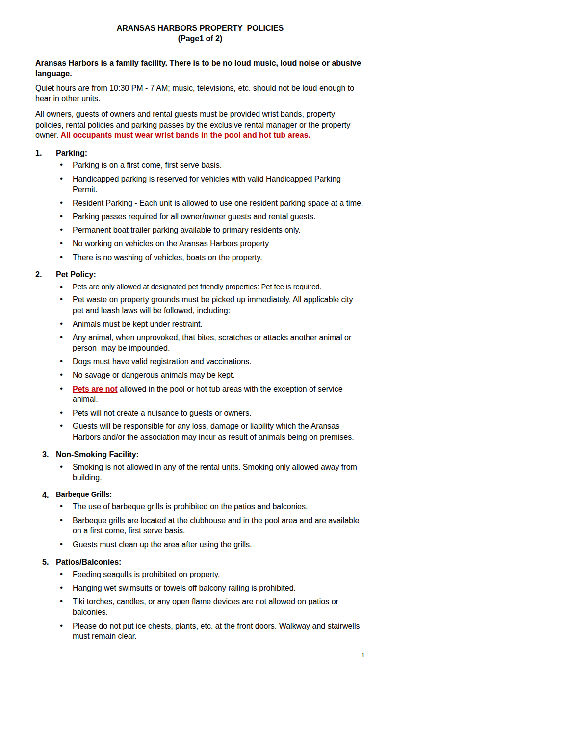ARANSAS HARBORS PROPERTY POLICIES (Page1 of 2)
Aransas Harbors is a family facility. There is to be no loud music, loud noise or abusive language.
Quiet hours are from 10:30 PM - 7 AM; music, televisions, etc. should not be loud enough to hear in other units.
All owners, guests of owners and rental guests must be provided wrist bands, property policies, rental policies and parking passes by the exclusive rental manager or the property owner. All occupants must wear wrist bands in the pool and hot tub areas.
Parking:
Parking is on a first come, first serve basis.
Handicapped parking is reserved for vehicles with valid Handicapped Parking Permit.
Resident Parking - Each unit is allowed to use one resident parking space at a time.
Parking passes required for all owner/owner guests and rental guests.
Permanent boat trailer parking available to primary residents only.
No working on vehicles on the Aransas Harbors property
There is no washing of vehicles, boats on the property.
Pet Policy:
Pets are only allowed at designated pet friendly properties: Pet fee is required.
Pet waste on property grounds must be picked up immediately. All applicable city pet and leash laws will be followed, including:
Animals must be kept under restraint.
Any animal, when unprovoked, that bites, scratches or attacks another animal or person may be impounded.
Dogs must have valid registration and vaccinations.
No savage or dangerous animals may be kept.
Pets are not allowed in the pool or hot tub areas with the exception of service animal.
Pets will not create a nuisance to guests or owners.
Guests will be responsible for any loss, damage or liability which the Aransas Harbors and/or the association may incur as result of animals being on premises.
Non-Smoking Facility:
Smoking is not allowed in any of the rental units. Smoking only allowed away from building.
Barbeque Grills:
The use of barbeque grills is prohibited on the patios and balconies.
Barbeque grills are located at the clubhouse and in the pool area and are available on a first come, first serve basis.
Guests must clean up the area after using the grills.
Patios/Balconies:
Feeding seagulls is prohibited on property.
Hanging wet swimsuits or towels off balcony railing is prohibited.
Tiki torches, candles, or any open flame devices are not allowed on patios or balconies.
Please do not put ice chests, plants, etc. at the front doors. Walkway and stairwells must remain clear.
1